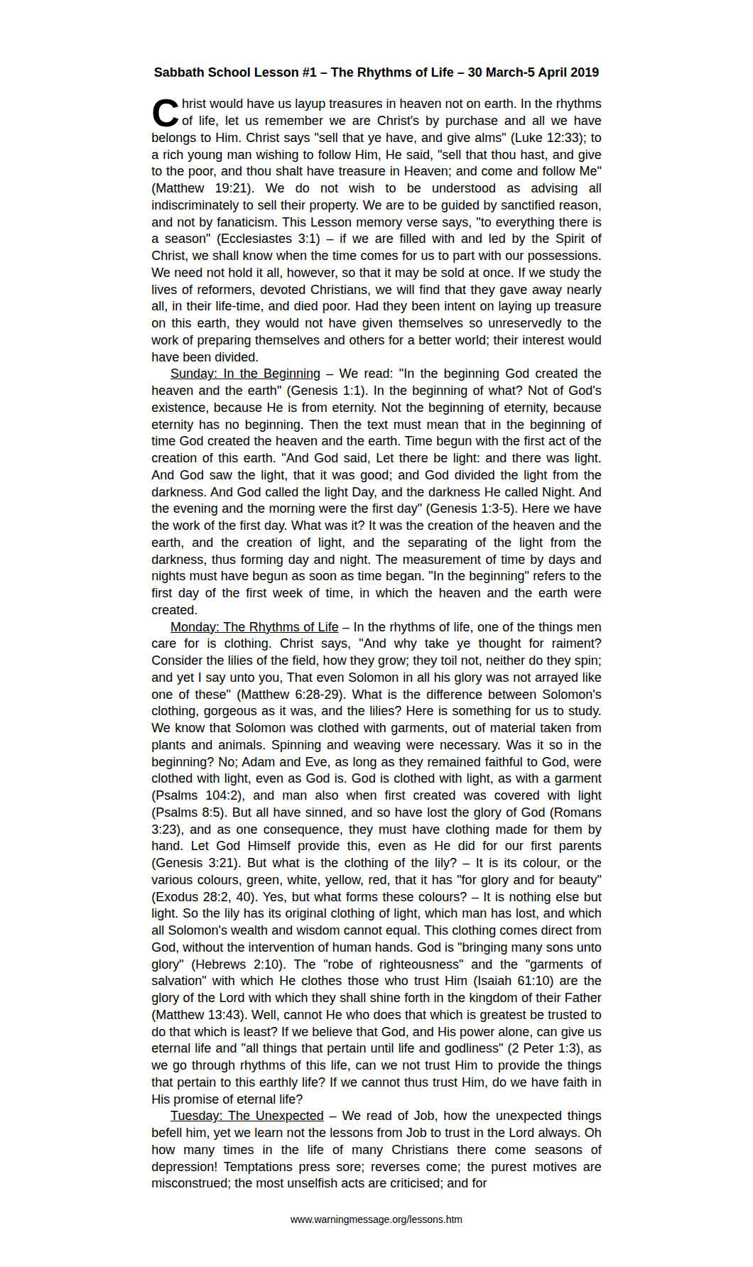Sabbath School Lesson #1 – The Rhythms of Life – 30 March-5 April 2019
Christ would have us layup treasures in heaven not on earth. In the rhythms of life, let us remember we are Christ's by purchase and all we have belongs to Him. Christ says "sell that ye have, and give alms" (Luke 12:33); to a rich young man wishing to follow Him, He said, "sell that thou hast, and give to the poor, and thou shalt have treasure in Heaven; and come and follow Me" (Matthew 19:21). We do not wish to be understood as advising all indiscriminately to sell their property. We are to be guided by sanctified reason, and not by fanaticism. This Lesson memory verse says, "to everything there is a season" (Ecclesiastes 3:1) – if we are filled with and led by the Spirit of Christ, we shall know when the time comes for us to part with our possessions. We need not hold it all, however, so that it may be sold at once. If we study the lives of reformers, devoted Christians, we will find that they gave away nearly all, in their life-time, and died poor. Had they been intent on laying up treasure on this earth, they would not have given themselves so unreservedly to the work of preparing themselves and others for a better world; their interest would have been divided.
Sunday: In the Beginning – We read: "In the beginning God created the heaven and the earth" (Genesis 1:1). In the beginning of what? Not of God's existence, because He is from eternity. Not the beginning of eternity, because eternity has no beginning. Then the text must mean that in the beginning of time God created the heaven and the earth. Time begun with the first act of the creation of this earth. "And God said, Let there be light: and there was light. And God saw the light, that it was good; and God divided the light from the darkness. And God called the light Day, and the darkness He called Night. And the evening and the morning were the first day" (Genesis 1:3-5). Here we have the work of the first day. What was it? It was the creation of the heaven and the earth, and the creation of light, and the separating of the light from the darkness, thus forming day and night. The measurement of time by days and nights must have begun as soon as time began. "In the beginning" refers to the first day of the first week of time, in which the heaven and the earth were created.
Monday: The Rhythms of Life – In the rhythms of life, one of the things men care for is clothing. Christ says, "And why take ye thought for raiment? Consider the lilies of the field, how they grow; they toil not, neither do they spin; and yet I say unto you, That even Solomon in all his glory was not arrayed like one of these" (Matthew 6:28-29). What is the difference between Solomon's clothing, gorgeous as it was, and the lilies? Here is something for us to study. We know that Solomon was clothed with garments, out of material taken from plants and animals. Spinning and weaving were necessary. Was it so in the beginning? No; Adam and Eve, as long as they remained faithful to God, were clothed with light, even as God is. God is clothed with light, as with a garment (Psalms 104:2), and man also when first created was covered with light (Psalms 8:5). But all have sinned, and so have lost the glory of God (Romans 3:23), and as one consequence, they must have clothing made for them by hand. Let God Himself provide this, even as He did for our first parents (Genesis 3:21). But what is the clothing of the lily? – It is its colour, or the various colours, green, white, yellow, red, that it has "for glory and for beauty" (Exodus 28:2, 40). Yes, but what forms these colours? – It is nothing else but light. So the lily has its original clothing of light, which man has lost, and which all Solomon's wealth and wisdom cannot equal. This clothing comes direct from God, without the intervention of human hands. God is "bringing many sons unto glory" (Hebrews 2:10). The "robe of righteousness" and the "garments of salvation" with which He clothes those who trust Him (Isaiah 61:10) are the glory of the Lord with which they shall shine forth in the kingdom of their Father (Matthew 13:43). Well, cannot He who does that which is greatest be trusted to do that which is least? If we believe that God, and His power alone, can give us eternal life and "all things that pertain until life and godliness" (2 Peter 1:3), as we go through rhythms of this life, can we not trust Him to provide the things that pertain to this earthly life? If we cannot thus trust Him, do we have faith in His promise of eternal life?
Tuesday: The Unexpected – We read of Job, how the unexpected things befell him, yet we learn not the lessons from Job to trust in the Lord always. Oh how many times in the life of many Christians there come seasons of depression! Temptations press sore; reverses come; the purest motives are misconstrued; the most unselfish acts are criticised; and for
www.warningmessage.org/lessons.htm